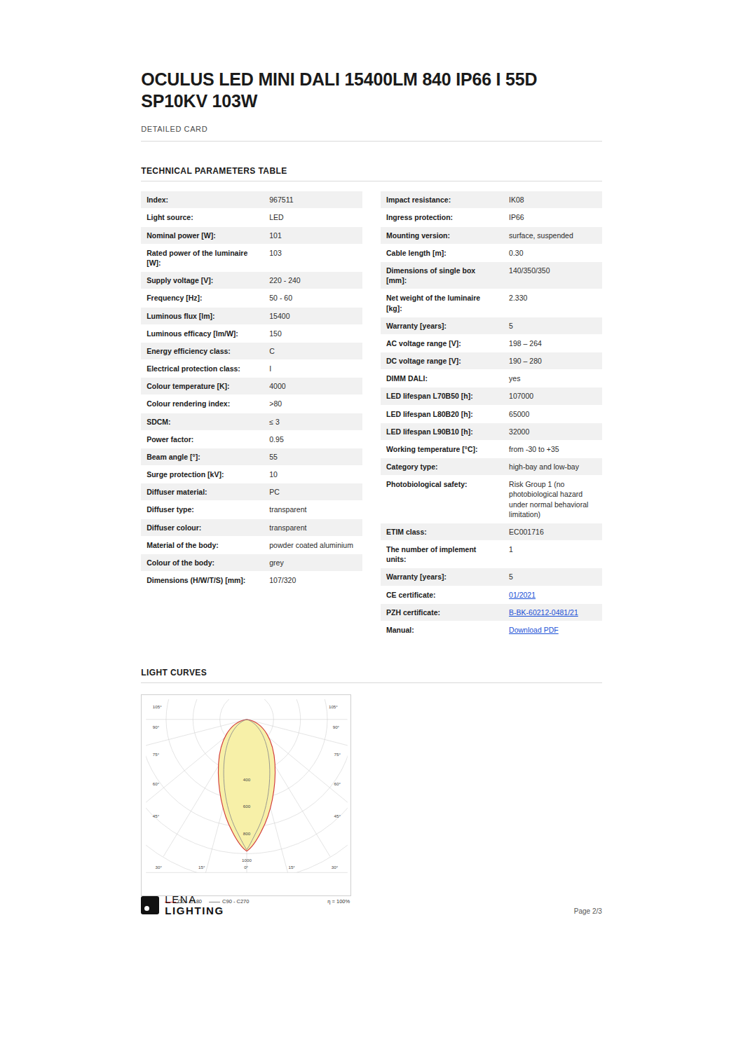OCULUS LED MINI DALI 15400LM 840 IP66 I 55D SP10KV 103W
DETAILED CARD
Technical parameters table
| Index: | 967511 |
| Light source: | LED |
| Nominal power [W]: | 101 |
| Rated power of the luminaire [W]: | 103 |
| Supply voltage [V]: | 220 - 240 |
| Frequency [Hz]: | 50 - 60 |
| Luminous flux [lm]: | 15400 |
| Luminous efficacy [lm/W]: | 150 |
| Energy efficiency class: | C |
| Electrical protection class: | I |
| Colour temperature [K]: | 4000 |
| Colour rendering index: | >80 |
| SDCM: | ≤ 3 |
| Power factor: | 0.95 |
| Beam angle [°]: | 55 |
| Surge protection [kV]: | 10 |
| Diffuser material: | PC |
| Diffuser type: | transparent |
| Diffuser colour: | transparent |
| Material of the body: | powder coated aluminium |
| Colour of the body: | grey |
| Dimensions (H/W/T/S) [mm]: | 107/320 |
| Impact resistance: | IK08 |
| Ingress protection: | IP66 |
| Mounting version: | surface, suspended |
| Cable length [m]: | 0.30 |
| Dimensions of single box [mm]: | 140/350/350 |
| Net weight of the luminaire [kg]: | 2.330 |
| Warranty [years]: | 5 |
| AC voltage range [V]: | 198 – 264 |
| DC voltage range [V]: | 190 – 280 |
| DIMM DALI: | yes |
| LED lifespan L70B50 [h]: | 107000 |
| LED lifespan L80B20 [h]: | 65000 |
| LED lifespan L90B10 [h]: | 32000 |
| Working temperature [°C]: | from -30 to +35 |
| Category type: | high-bay and low-bay |
| Photobiological safety: | Risk Group 1 (no photobiological hazard under normal behavioral limitation) |
| ETIM class: | EC001716 |
| The number of implement units: | 1 |
| Warranty [years]: | 5 |
| CE certificate: | 01/2021 |
| PZH certificate: | B-BK-60212-0481/21 |
| Manual: | Download PDF |
Light curves
400 600 800 1000 105° 105° 90° 90° 75° 75° 60° 60° 45° 45° 30° 30° 15° 15° 0°
cd/klm C0 - C180 C90 - C270
η = 100%
LENALIGHTING
Page 2/3